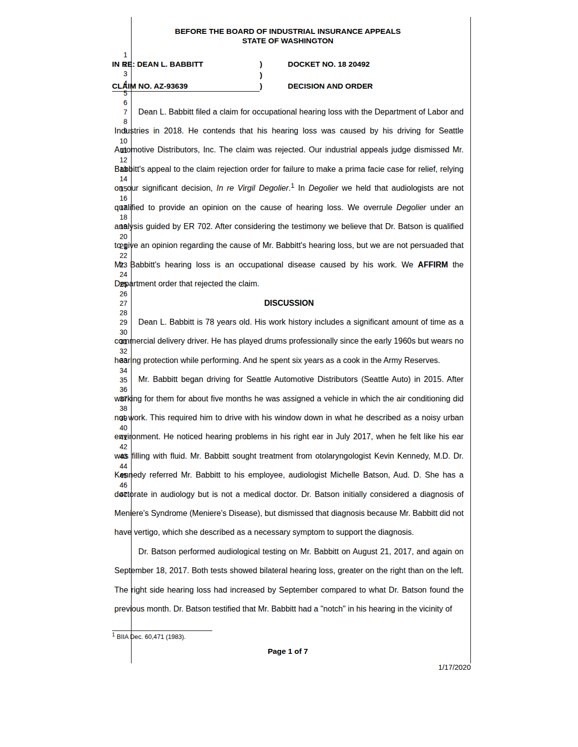1234567891011121314151617181920212223242526272829303132333435363738394041424344454647
BEFORE THE BOARD OF INDUSTRIAL INSURANCE APPEALS
STATE OF WASHINGTON
| IN RE: DEAN L. BABBITT | ) | DOCKET NO. 18 20492 |
| | ) | |
| CLAIM NO. AZ-93639 | ) | DECISION AND ORDER |
Dean L. Babbitt filed a claim for occupational hearing loss with the Department of Labor and Industries in 2018. He contends that his hearing loss was caused by his driving for Seattle Automotive Distributors, Inc. The claim was rejected. Our industrial appeals judge dismissed Mr. Babbitt's appeal to the claim rejection order for failure to make a prima facie case for relief, relying on our significant decision, In re Virgil Degolier.1 In Degolier we held that audiologists are not qualified to provide an opinion on the cause of hearing loss. We overrule Degolier under an analysis guided by ER 702. After considering the testimony we believe that Dr. Batson is qualified to give an opinion regarding the cause of Mr. Babbitt's hearing loss, but we are not persuaded that Mr. Babbitt's hearing loss is an occupational disease caused by his work. We AFFIRM the Department order that rejected the claim.
DISCUSSION
Dean L. Babbitt is 78 years old. His work history includes a significant amount of time as a commercial delivery driver. He has played drums professionally since the early 1960s but wears no hearing protection while performing. And he spent six years as a cook in the Army Reserves.
Mr. Babbitt began driving for Seattle Automotive Distributors (Seattle Auto) in 2015. After working for them for about five months he was assigned a vehicle in which the air conditioning did not work. This required him to drive with his window down in what he described as a noisy urban environment. He noticed hearing problems in his right ear in July 2017, when he felt like his ear was filling with fluid. Mr. Babbitt sought treatment from otolaryngologist Kevin Kennedy, M.D. Dr. Kennedy referred Mr. Babbitt to his employee, audiologist Michelle Batson, Aud. D. She has a doctorate in audiology but is not a medical doctor. Dr. Batson initially considered a diagnosis of Meniere's Syndrome (Meniere's Disease), but dismissed that diagnosis because Mr. Babbitt did not have vertigo, which she described as a necessary symptom to support the diagnosis.
Dr. Batson performed audiological testing on Mr. Babbitt on August 21, 2017, and again on September 18, 2017. Both tests showed bilateral hearing loss, greater on the right than on the left. The right side hearing loss had increased by September compared to what Dr. Batson found the previous month. Dr. Batson testified that Mr. Babbitt had a "notch" in his hearing in the vicinity of
1 BIIA Dec. 60,471 (1983).
Page 1 of 7
1/17/2020